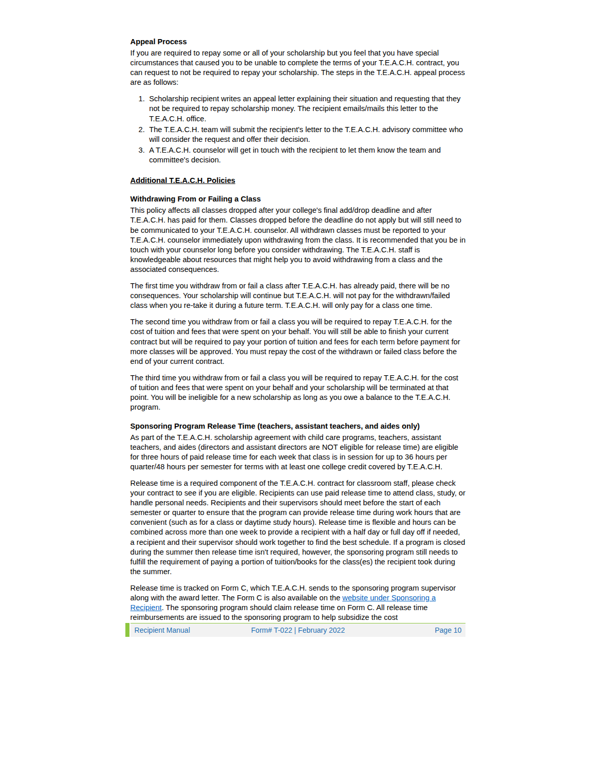Appeal Process
If you are required to repay some or all of your scholarship but you feel that you have special circumstances that caused you to be unable to complete the terms of your T.E.A.C.H. contract, you can request to not be required to repay your scholarship. The steps in the T.E.A.C.H. appeal process are as follows:
Scholarship recipient writes an appeal letter explaining their situation and requesting that they not be required to repay scholarship money. The recipient emails/mails this letter to the T.E.A.C.H. office.
The T.E.A.C.H. team will submit the recipient's letter to the T.E.A.C.H. advisory committee who will consider the request and offer their decision.
A T.E.A.C.H. counselor will get in touch with the recipient to let them know the team and committee's decision.
Additional T.E.A.C.H. Policies
Withdrawing From or Failing a Class
This policy affects all classes dropped after your college's final add/drop deadline and after T.E.A.C.H. has paid for them. Classes dropped before the deadline do not apply but will still need to be communicated to your T.E.A.C.H. counselor. All withdrawn classes must be reported to your T.E.A.C.H. counselor immediately upon withdrawing from the class. It is recommended that you be in touch with your counselor long before you consider withdrawing. The T.E.A.C.H. staff is knowledgeable about resources that might help you to avoid withdrawing from a class and the associated consequences.
The first time you withdraw from or fail a class after T.E.A.C.H. has already paid, there will be no consequences. Your scholarship will continue but T.E.A.C.H. will not pay for the withdrawn/failed class when you re-take it during a future term. T.E.A.C.H. will only pay for a class one time.
The second time you withdraw from or fail a class you will be required to repay T.E.A.C.H. for the cost of tuition and fees that were spent on your behalf. You will still be able to finish your current contract but will be required to pay your portion of tuition and fees for each term before payment for more classes will be approved. You must repay the cost of the withdrawn or failed class before the end of your current contract.
The third time you withdraw from or fail a class you will be required to repay T.E.A.C.H. for the cost of tuition and fees that were spent on your behalf and your scholarship will be terminated at that point. You will be ineligible for a new scholarship as long as you owe a balance to the T.E.A.C.H. program.
Sponsoring Program Release Time (teachers, assistant teachers, and aides only)
As part of the T.E.A.C.H. scholarship agreement with child care programs, teachers, assistant teachers, and aides (directors and assistant directors are NOT eligible for release time) are eligible for three hours of paid release time for each week that class is in session for up to 36 hours per quarter/48 hours per semester for terms with at least one college credit covered by T.E.A.C.H.
Release time is a required component of the T.E.A.C.H. contract for classroom staff, please check your contract to see if you are eligible. Recipients can use paid release time to attend class, study, or handle personal needs. Recipients and their supervisors should meet before the start of each semester or quarter to ensure that the program can provide release time during work hours that are convenient (such as for a class or daytime study hours). Release time is flexible and hours can be combined across more than one week to provide a recipient with a half day or full day off if needed, a recipient and their supervisor should work together to find the best schedule. If a program is closed during the summer then release time isn't required, however, the sponsoring program still needs to fulfill the requirement of paying a portion of tuition/books for the class(es) the recipient took during the summer.
Release time is tracked on Form C, which T.E.A.C.H. sends to the sponsoring program supervisor along with the award letter. The Form C is also available on the website under Sponsoring a Recipient. The sponsoring program should claim release time on Form C. All release time reimbursements are issued to the sponsoring program to help subsidize the cost
Recipient Manual Form# T-022 | February 2022 Page 10